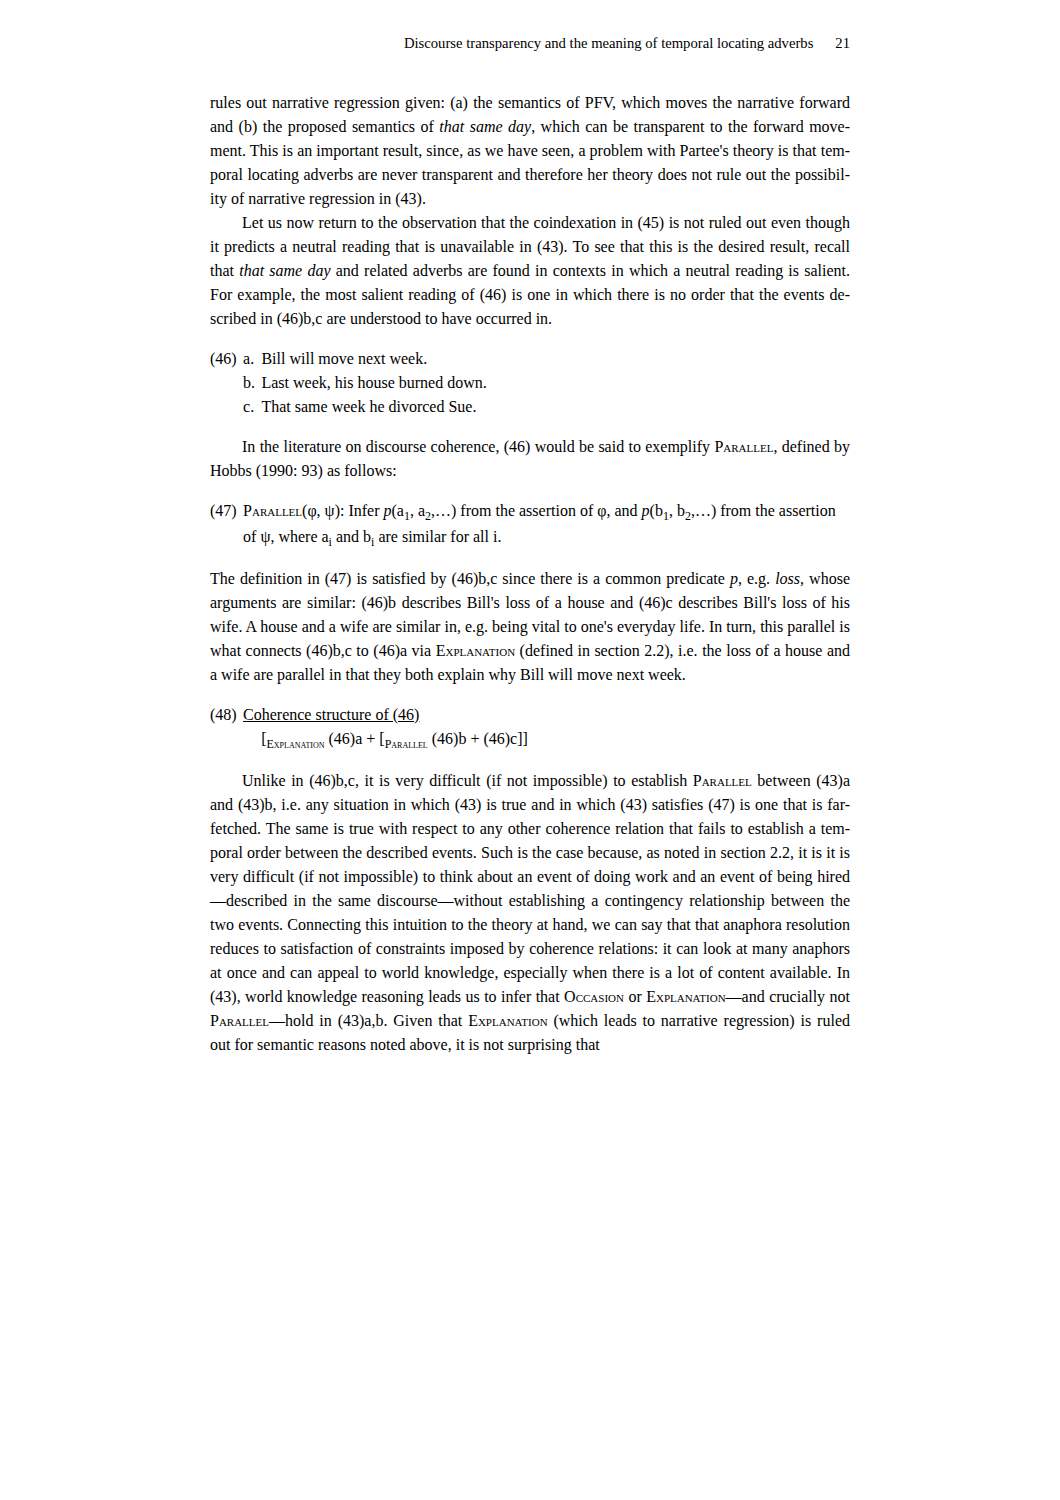Discourse transparency and the meaning of temporal locating adverbs 21
rules out narrative regression given: (a) the semantics of PFV, which moves the narrative forward and (b) the proposed semantics of that same day, which can be transparent to the forward movement. This is an important result, since, as we have seen, a problem with Partee's theory is that temporal locating adverbs are never transparent and therefore her theory does not rule out the possibility of narrative regression in (43).
Let us now return to the observation that the coindexation in (45) is not ruled out even though it predicts a neutral reading that is unavailable in (43). To see that this is the desired result, recall that that same day and related adverbs are found in contexts in which a neutral reading is salient. For example, the most salient reading of (46) is one in which there is no order that the events described in (46)b,c are understood to have occurred in.
| (46) | a. | Bill will move next week. |
| | b. | Last week, his house burned down. |
| | c. | That same week he divorced Sue. |
In the literature on discourse coherence, (46) would be said to exemplify Parallel, defined by Hobbs (1990: 93) as follows:
| (47) | Parallel (φ, ψ): Infer p (a 1 , a 2 ,…) from the assertion of φ, and p (b 1 , b 2 ,…) from the assertion of ψ, where a i and b i are similar for all i. |
The definition in (47) is satisfied by (46)b,c since there is a common predicate p, e.g. loss, whose arguments are similar: (46)b describes Bill's loss of a house and (46)c describes Bill's loss of his wife. A house and a wife are similar in, e.g. being vital to one's everyday life. In turn, this parallel is what connects (46)b,c to (46)a via Explanation (defined in section 2.2), i.e. the loss of a house and a wife are parallel in that they both explain why Bill will move next week.
| (48) | Coherence structure of (46) |
[Explanation (46)a + [Parallel (46)b + (46)c]]
Unlike in (46)b,c, it is very difficult (if not impossible) to establish Parallel between (43)a and (43)b, i.e. any situation in which (43) is true and in which (43) satisfies (47) is one that is far-fetched. The same is true with respect to any other coherence relation that fails to establish a temporal order between the described events. Such is the case because, as noted in section 2.2, it is it is very difficult (if not impossible) to think about an event of doing work and an event of being hired—described in the same discourse—without establishing a contingency relationship between the two events. Connecting this intuition to the theory at hand, we can say that that anaphora resolution reduces to satisfaction of constraints imposed by coherence relations: it can look at many anaphors at once and can appeal to world knowledge, especially when there is a lot of content available. In (43), world knowledge reasoning leads us to infer that Occasion or Explanation—and crucially not Parallel—hold in (43)a,b. Given that Explanation (which leads to narrative regression) is ruled out for semantic reasons noted above, it is not surprising that